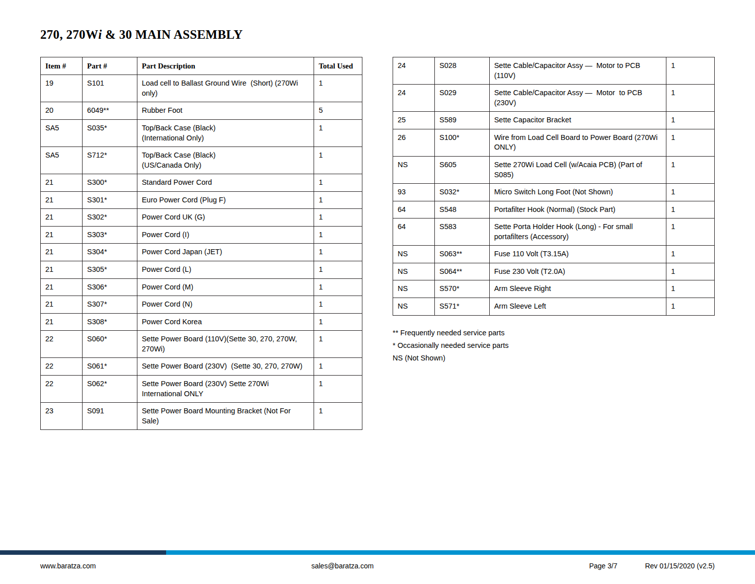270, 270Wi & 30 MAIN ASSEMBLY
| Item # | Part # | Part Description | Total Used |
| --- | --- | --- | --- |
| 19 | S101 | Load cell to Ballast Ground Wire (Short) (270Wi only) | 1 |
| 20 | 6049** | Rubber Foot | 5 |
| SA5 | S035* | Top/Back Case (Black) (International Only) | 1 |
| SA5 | S712* | Top/Back Case (Black) (US/Canada Only) | 1 |
| 21 | S300* | Standard Power Cord | 1 |
| 21 | S301* | Euro Power Cord (Plug F) | 1 |
| 21 | S302* | Power Cord UK (G) | 1 |
| 21 | S303* | Power Cord (I) | 1 |
| 21 | S304* | Power Cord Japan (JET) | 1 |
| 21 | S305* | Power Cord (L) | 1 |
| 21 | S306* | Power Cord (M) | 1 |
| 21 | S307* | Power Cord (N) | 1 |
| 21 | S308* | Power Cord Korea | 1 |
| 22 | S060* | Sette Power Board (110V)(Sette 30, 270, 270W, 270Wi) | 1 |
| 22 | S061* | Sette Power Board (230V) (Sette 30, 270, 270W) | 1 |
| 22 | S062* | Sette Power Board (230V) Sette 270Wi International ONLY | 1 |
| 23 | S091 | Sette Power Board Mounting Bracket (Not For Sale) | 1 |
| 24 | S028 | Sette Cable/Capacitor Assy — Motor to PCB (110V) | 1 |
| 24 | S029 | Sette Cable/Capacitor Assy — Motor to PCB (230V) | 1 |
| 25 | S589 | Sette Capacitor Bracket | 1 |
| 26 | S100* | Wire from Load Cell Board to Power Board (270Wi ONLY) | 1 |
| NS | S605 | Sette 270Wi Load Cell (w/Acaia PCB) (Part of S085) | 1 |
| 93 | S032* | Micro Switch Long Foot (Not Shown) | 1 |
| 64 | S548 | Portafilter Hook (Normal) (Stock Part) | 1 |
| 64 | S583 | Sette Porta Holder Hook (Long) - For small portafilters (Accessory) | 1 |
| NS | S063** | Fuse 110 Volt (T3.15A) | 1 |
| NS | S064** | Fuse 230 Volt (T2.0A) | 1 |
| NS | S570* | Arm Sleeve Right | 1 |
| NS | S571* | Arm Sleeve Left | 1 |
** Frequently needed service parts
* Occasionally needed service parts
NS (Not Shown)
www.baratza.com
sales@baratza.com
Page 3/7Rev 01/15/2020 (v2.5)